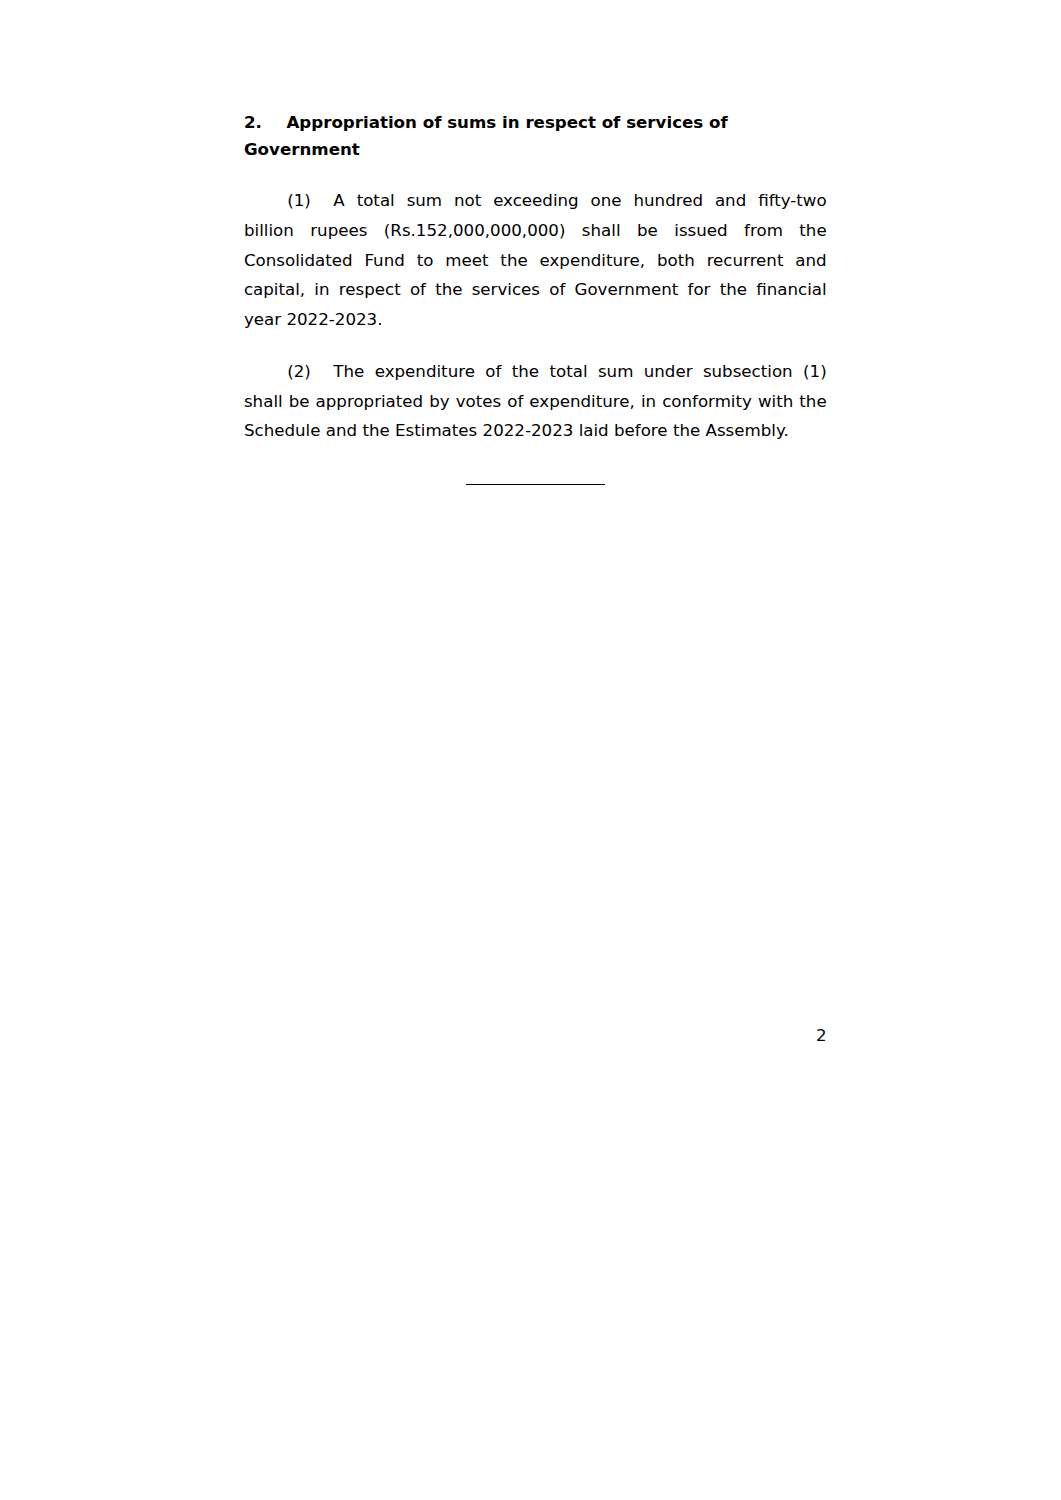2. Appropriation of sums in respect of services of Government
(1) A total sum not exceeding one hundred and fifty-two billion rupees (Rs.152,000,000,000) shall be issued from the Consolidated Fund to meet the expenditure, both recurrent and capital, in respect of the services of Government for the financial year 2022-2023.
(2) The expenditure of the total sum under subsection (1) shall be appropriated by votes of expenditure, in conformity with the Schedule and the Estimates 2022-2023 laid before the Assembly.
2